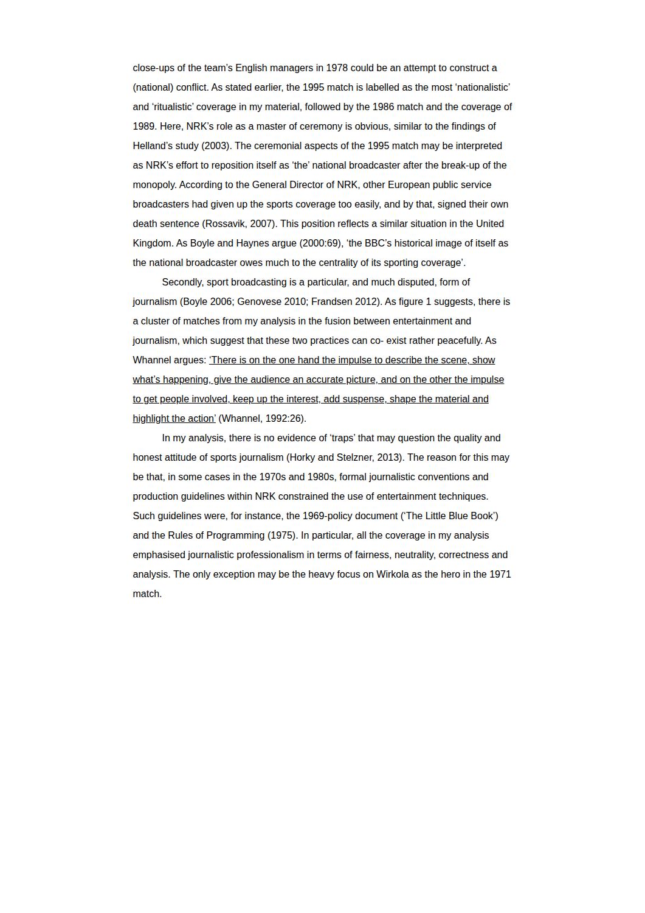close-ups of the team’s English managers in 1978 could be an attempt to construct a (national) conflict. As stated earlier, the 1995 match is labelled as the most ‘nationalistic’ and ‘ritualistic’ coverage in my material, followed by the 1986 match and the coverage of 1989. Here, NRK’s role as a master of ceremony is obvious, similar to the findings of Helland’s study (2003). The ceremonial aspects of the 1995 match may be interpreted as NRK’s effort to reposition itself as ‘the’ national broadcaster after the break-up of the monopoly. According to the General Director of NRK, other European public service broadcasters had given up the sports coverage too easily, and by that, signed their own death sentence (Rossavik, 2007). This position reflects a similar situation in the United Kingdom. As Boyle and Haynes argue (2000:69), ‘the BBC’s historical image of itself as the national broadcaster owes much to the centrality of its sporting coverage’.
Secondly, sport broadcasting is a particular, and much disputed, form of journalism (Boyle 2006; Genovese 2010; Frandsen 2012). As figure 1 suggests, there is a cluster of matches from my analysis in the fusion between entertainment and journalism, which suggest that these two practices can co- exist rather peacefully. As Whannel argues: ‘There is on the one hand the impulse to describe the scene, show what’s happening, give the audience an accurate picture, and on the other the impulse to get people involved, keep up the interest, add suspense, shape the material and highlight the action’ (Whannel, 1992:26).
In my analysis, there is no evidence of ‘traps’ that may question the quality and honest attitude of sports journalism (Horky and Stelzner, 2013). The reason for this may be that, in some cases in the 1970s and 1980s, formal journalistic conventions and production guidelines within NRK constrained the use of entertainment techniques. Such guidelines were, for instance, the 1969-policy document (‘The Little Blue Book’) and the Rules of Programming (1975). In particular, all the coverage in my analysis emphasised journalistic professionalism in terms of fairness, neutrality, correctness and analysis. The only exception may be the heavy focus on Wirkola as the hero in the 1971 match.